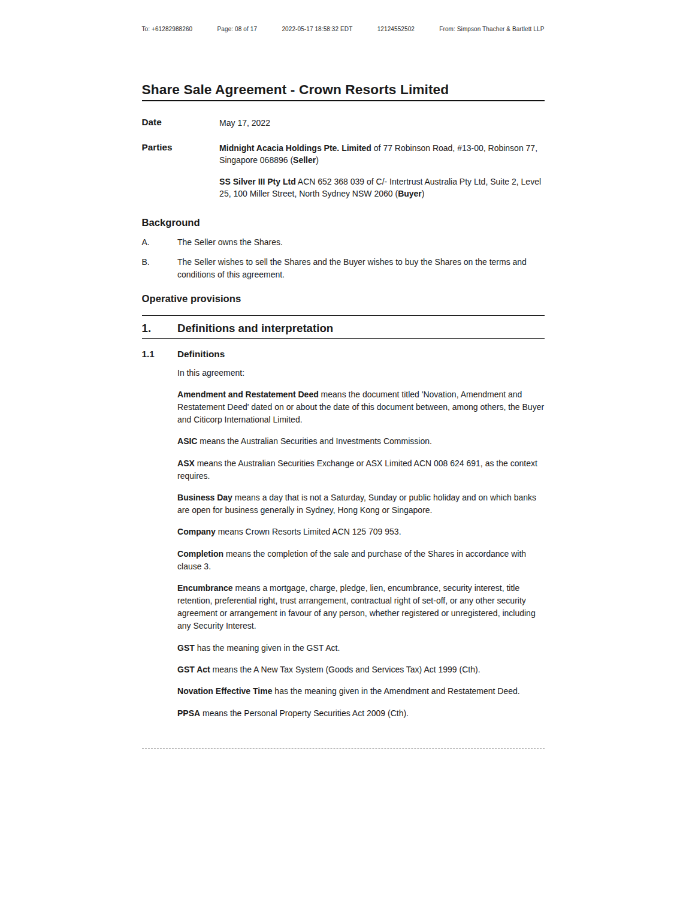To: +61282988260 Page: 08 of 17 2022-05-17 18:58:32 EDT 12124552502 From: Simpson Thacher & Bartlett LLP
Share Sale Agreement - Crown Resorts Limited
Date
May 17, 2022
Parties
Midnight Acacia Holdings Pte. Limited of 77 Robinson Road, #13-00, Robinson 77, Singapore 068896 (Seller)
SS Silver III Pty Ltd ACN 652 368 039 of C/- Intertrust Australia Pty Ltd, Suite 2, Level 25, 100 Miller Street, North Sydney NSW 2060 (Buyer)
Background
The Seller owns the Shares.
The Seller wishes to sell the Shares and the Buyer wishes to buy the Shares on the terms and conditions of this agreement.
Operative provisions
1.
Definitions and interpretation
1.1
Definitions
In this agreement:
Amendment and Restatement Deed means the document titled 'Novation, Amendment and Restatement Deed' dated on or about the date of this document between, among others, the Buyer and Citicorp International Limited.
ASIC means the Australian Securities and Investments Commission.
ASX means the Australian Securities Exchange or ASX Limited ACN 008 624 691, as the context requires.
Business Day means a day that is not a Saturday, Sunday or public holiday and on which banks are open for business generally in Sydney, Hong Kong or Singapore.
Company means Crown Resorts Limited ACN 125 709 953.
Completion means the completion of the sale and purchase of the Shares in accordance with clause 3.
Encumbrance means a mortgage, charge, pledge, lien, encumbrance, security interest, title retention, preferential right, trust arrangement, contractual right of set-off, or any other security agreement or arrangement in favour of any person, whether registered or unregistered, including any Security Interest.
GST has the meaning given in the GST Act.
GST Act means the A New Tax System (Goods and Services Tax) Act 1999 (Cth).
Novation Effective Time has the meaning given in the Amendment and Restatement Deed.
PPSA means the Personal Property Securities Act 2009 (Cth).